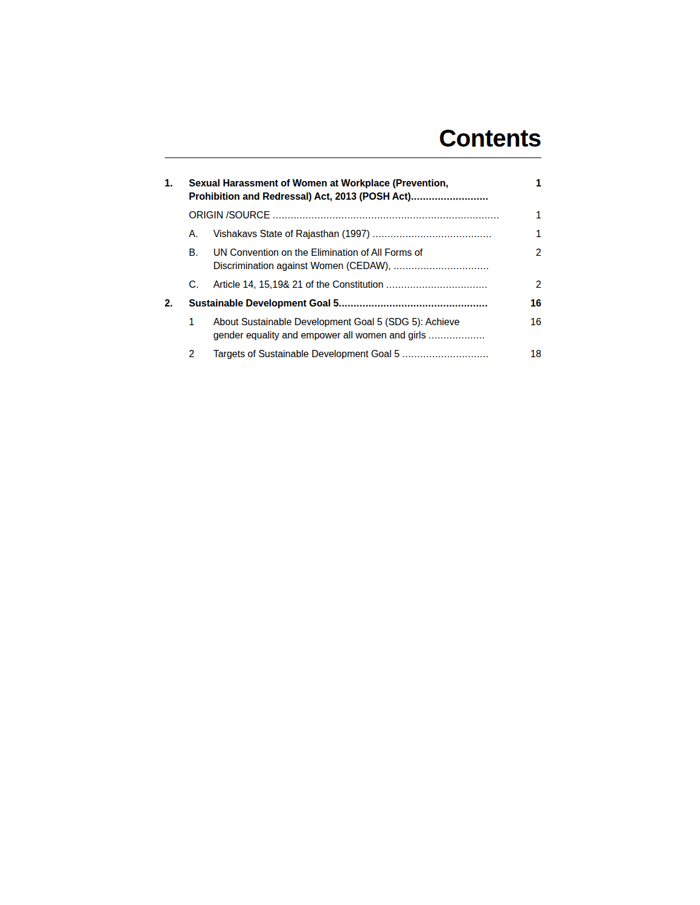Contents
| 1. | Sexual Harassment of Women at Workplace (Prevention, Prohibition and Redressal) Act, 2013 (POSH Act) .......................... | 1 |
| | ORIGIN /SOURCE ............................................................................ | 1 |
| | A. | Vishakavs State of Rajasthan (1997) ........................................ | 1 |
| | B. | UN Convention on the Elimination of All Forms of Discrimination against Women (CEDAW), ................................ | 2 |
| | C. | Article 14, 15,19& 21 of the Constitution .................................. | 2 |
| 2. | Sustainable Development Goal 5 .................................................. | 16 |
| | 1 | About Sustainable Development Goal 5 (SDG 5): Achieve gender equality and empower all women and girls ................... | 16 |
| | 2 | Targets of Sustainable Development Goal 5 ............................. | 18 |